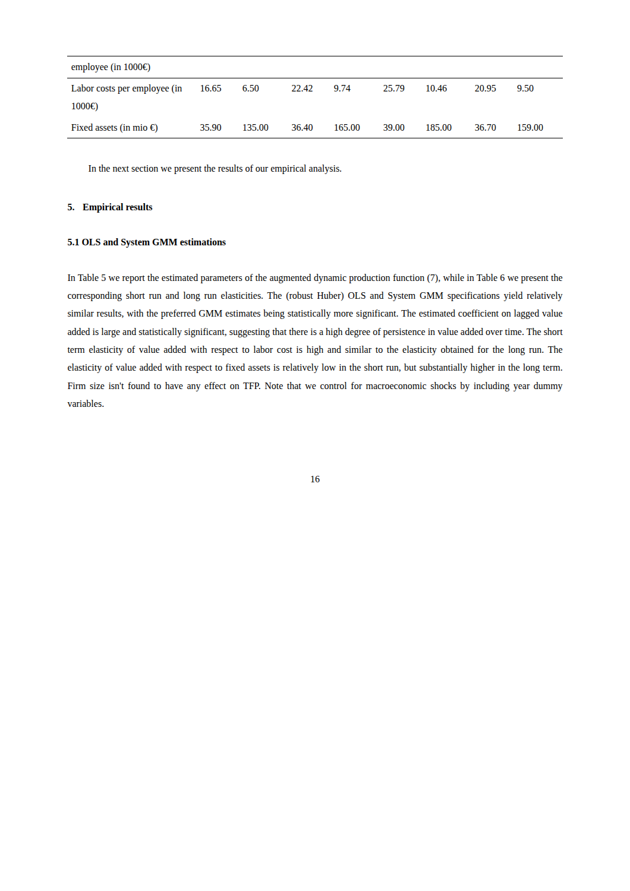| employee (in 1000€) | | | | | | | | |
| Labor costs per employee (in 1000€) | 16.65 | 6.50 | 22.42 | 9.74 | 25.79 | 10.46 | 20.95 | 9.50 |
| Fixed assets (in mio €) | 35.90 | 135.00 | 36.40 | 165.00 | 39.00 | 185.00 | 36.70 | 159.00 |
In the next section we present the results of our empirical analysis.
5. Empirical results
5.1 OLS and System GMM estimations
In Table 5 we report the estimated parameters of the augmented dynamic production function (7), while in Table 6 we present the corresponding short run and long run elasticities. The (robust Huber) OLS and System GMM specifications yield relatively similar results, with the preferred GMM estimates being statistically more significant. The estimated coefficient on lagged value added is large and statistically significant, suggesting that there is a high degree of persistence in value added over time. The short term elasticity of value added with respect to labor cost is high and similar to the elasticity obtained for the long run. The elasticity of value added with respect to fixed assets is relatively low in the short run, but substantially higher in the long term. Firm size isn't found to have any effect on TFP. Note that we control for macroeconomic shocks by including year dummy variables.
16